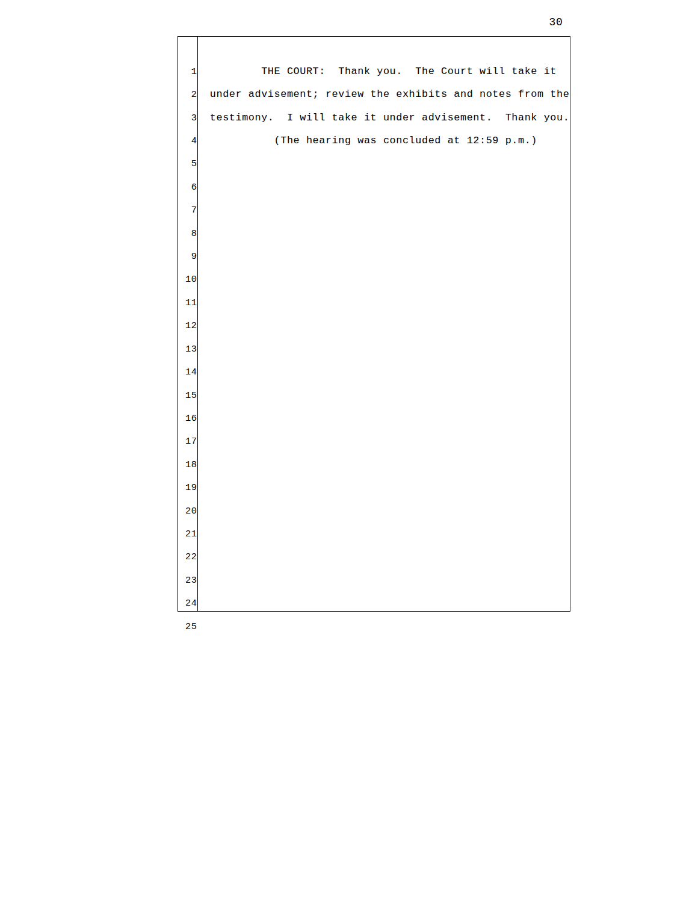30
| 1 | THE COURT: Thank you. The Court will take it |
| 2 | under advisement; review the exhibits and notes from the |
| 3 | testimony. I will take it under advisement. Thank you. |
| 4 | (The hearing was concluded at 12:59 p.m.) |
| 5 | |
| 6 | |
| 7 | |
| 8 | |
| 9 | |
| 10 | |
| 11 | |
| 12 | |
| 13 | |
| 14 | |
| 15 | |
| 16 | |
| 17 | |
| 18 | |
| 19 | |
| 20 | |
| 21 | |
| 22 | |
| 23 | |
| 24 | |
| 25 | |